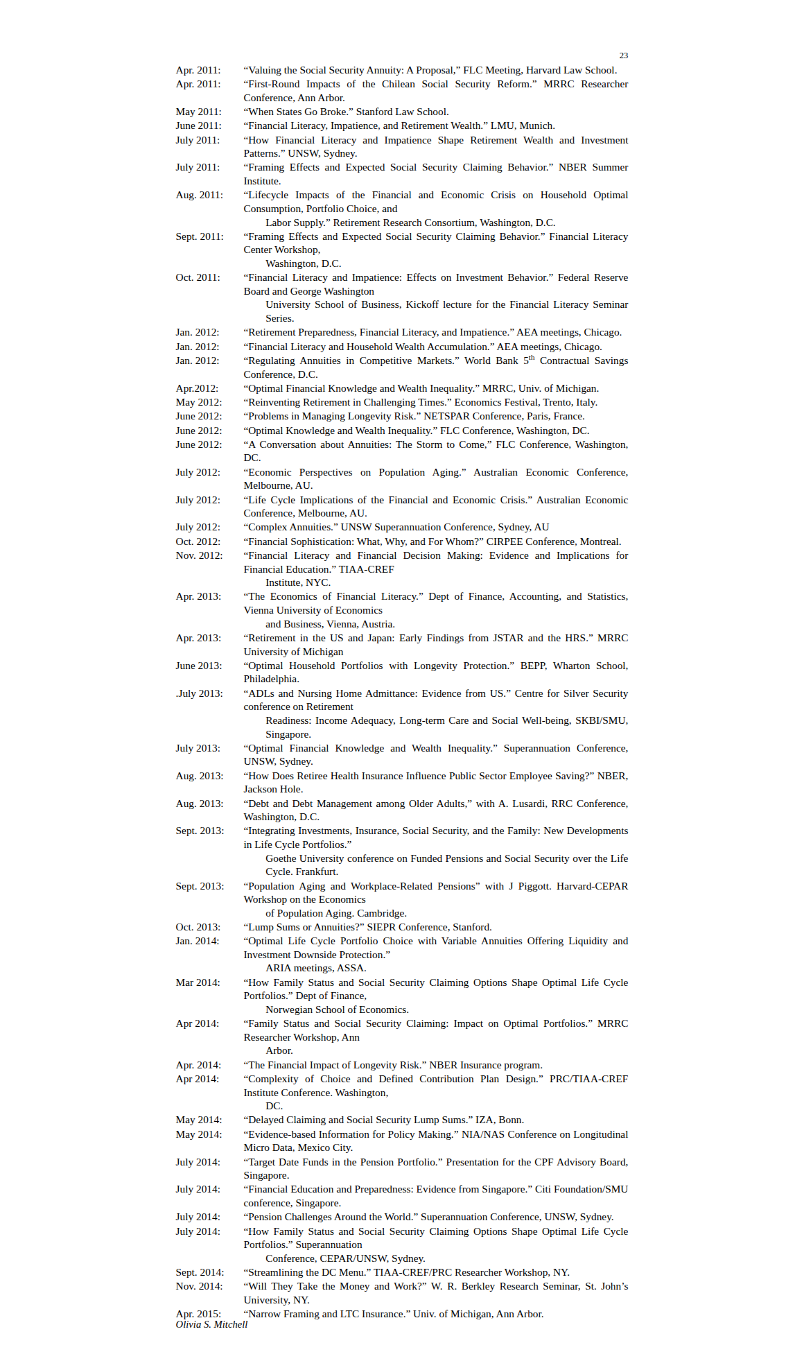23
| Apr. 2011: | “Valuing the Social Security Annuity: A Proposal,” FLC Meeting, Harvard Law School. |
| Apr. 2011: | “First-Round Impacts of the Chilean Social Security Reform.” MRRC Researcher Conference, Ann Arbor. |
| May 2011: | “When States Go Broke.” Stanford Law School. |
| June 2011: | “Financial Literacy, Impatience, and Retirement Wealth.” LMU, Munich. |
| July 2011: | “How Financial Literacy and Impatience Shape Retirement Wealth and Investment Patterns.” UNSW, Sydney. |
| July 2011: | “Framing Effects and Expected Social Security Claiming Behavior.” NBER Summer Institute. |
| Aug. 2011: | “Lifecycle Impacts of the Financial and Economic Crisis on Household Optimal Consumption, Portfolio Choice, and Labor Supply.” Retirement Research Consortium, Washington, D.C. |
| Sept. 2011: | “Framing Effects and Expected Social Security Claiming Behavior.” Financial Literacy Center Workshop, Washington, D.C. |
| Oct. 2011: | “Financial Literacy and Impatience: Effects on Investment Behavior.” Federal Reserve Board and George Washington University School of Business, Kickoff lecture for the Financial Literacy Seminar Series. |
| Jan. 2012: | “Retirement Preparedness, Financial Literacy, and Impatience.” AEA meetings, Chicago. |
| Jan. 2012: | “Financial Literacy and Household Wealth Accumulation.” AEA meetings, Chicago. |
| Jan. 2012: | “Regulating Annuities in Competitive Markets.” World Bank 5 th Contractual Savings Conference, D.C. |
| Apr.2012: | “Optimal Financial Knowledge and Wealth Inequality.” MRRC, Univ. of Michigan. |
| May 2012: | “Reinventing Retirement in Challenging Times.” Economics Festival, Trento, Italy. |
| June 2012: | “Problems in Managing Longevity Risk.” NETSPAR Conference, Paris, France. |
| June 2012: | “Optimal Knowledge and Wealth Inequality.” FLC Conference, Washington, DC. |
| June 2012: | “A Conversation about Annuities: The Storm to Come,” FLC Conference, Washington, DC. |
| July 2012: | “Economic Perspectives on Population Aging.” Australian Economic Conference, Melbourne, AU. |
| July 2012: | “Life Cycle Implications of the Financial and Economic Crisis.” Australian Economic Conference, Melbourne, AU. |
| July 2012: | “Complex Annuities.” UNSW Superannuation Conference, Sydney, AU |
| Oct. 2012: | “Financial Sophistication: What, Why, and For Whom?” CIRPEE Conference, Montreal. |
| Nov. 2012: | “Financial Literacy and Financial Decision Making: Evidence and Implications for Financial Education.” TIAA-CREF Institute, NYC. |
| Apr. 2013: | “The Economics of Financial Literacy.” Dept of Finance, Accounting, and Statistics, Vienna University of Economics and Business, Vienna, Austria. |
| Apr. 2013: | “Retirement in the US and Japan: Early Findings from JSTAR and the HRS.” MRRC University of Michigan |
| June 2013: | “Optimal Household Portfolios with Longevity Protection.” BEPP, Wharton School, Philadelphia. |
| .July 2013: | “ADLs and Nursing Home Admittance: Evidence from US.” Centre for Silver Security conference on Retirement Readiness: Income Adequacy, Long-term Care and Social Well-being, SKBI/SMU, Singapore. |
| July 2013: | “Optimal Financial Knowledge and Wealth Inequality.” Superannuation Conference, UNSW, Sydney. |
| Aug. 2013: | “How Does Retiree Health Insurance Influence Public Sector Employee Saving?” NBER, Jackson Hole. |
| Aug. 2013: | “Debt and Debt Management among Older Adults,” with A. Lusardi, RRC Conference, Washington, D.C. |
| Sept. 2013: | “Integrating Investments, Insurance, Social Security, and the Family: New Developments in Life Cycle Portfolios.” Goethe University conference on Funded Pensions and Social Security over the Life Cycle. Frankfurt. |
| Sept. 2013: | “Population Aging and Workplace-Related Pensions” with J Piggott. Harvard-CEPAR Workshop on the Economics of Population Aging. Cambridge. |
| Oct. 2013: | “Lump Sums or Annuities?” SIEPR Conference, Stanford. |
| Jan. 2014: | “Optimal Life Cycle Portfolio Choice with Variable Annuities Offering Liquidity and Investment Downside Protection.” ARIA meetings, ASSA. |
| Mar 2014: | “How Family Status and Social Security Claiming Options Shape Optimal Life Cycle Portfolios.” Dept of Finance, Norwegian School of Economics. |
| Apr 2014: | “Family Status and Social Security Claiming: Impact on Optimal Portfolios.” MRRC Researcher Workshop, Ann Arbor. |
| Apr. 2014: | “The Financial Impact of Longevity Risk.” NBER Insurance program. |
| Apr 2014: | “Complexity of Choice and Defined Contribution Plan Design.” PRC/TIAA-CREF Institute Conference. Washington, DC. |
| May 2014: | “Delayed Claiming and Social Security Lump Sums.” IZA, Bonn. |
| May 2014: | “Evidence-based Information for Policy Making.” NIA/NAS Conference on Longitudinal Micro Data, Mexico City. |
| July 2014: | “Target Date Funds in the Pension Portfolio.” Presentation for the CPF Advisory Board, Singapore. |
| July 2014: | “Financial Education and Preparedness: Evidence from Singapore.” Citi Foundation/SMU conference, Singapore. |
| July 2014: | “Pension Challenges Around the World.” Superannuation Conference, UNSW, Sydney. |
| July 2014: | “How Family Status and Social Security Claiming Options Shape Optimal Life Cycle Portfolios.” Superannuation Conference, CEPAR/UNSW, Sydney. |
| Sept. 2014: | “Streamlining the DC Menu.” TIAA-CREF/PRC Researcher Workshop, NY. |
| Nov. 2014: | “Will They Take the Money and Work?” W. R. Berkley Research Seminar, St. John’s University, NY. |
| Apr. 2015: | “Narrow Framing and LTC Insurance.” Univ. of Michigan, Ann Arbor. |
Olivia S. Mitchell